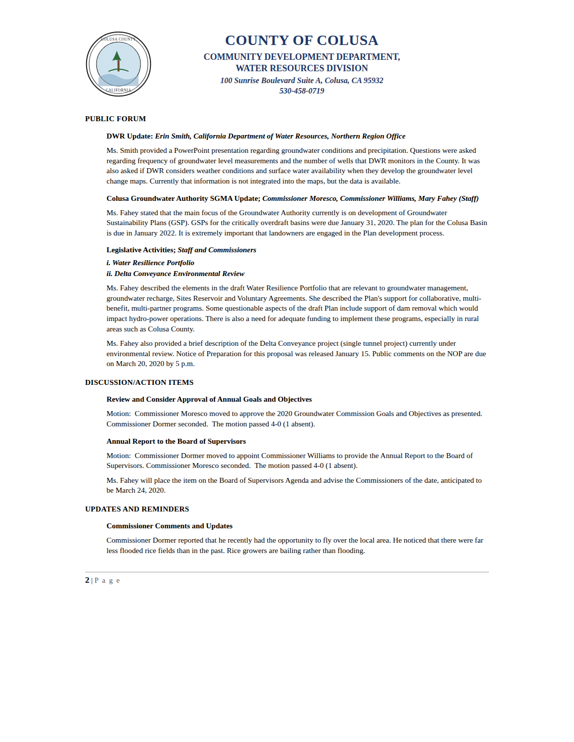COLUSA COUNTY CALIFORNIA
COUNTY OF COLUSA
COMMUNITY DEVELOPMENT DEPARTMENT,
WATER RESOURCES DIVISION
100 Sunrise Boulevard Suite A, Colusa, CA 95932
530-458-0719
PUBLIC FORUM
DWR Update: Erin Smith, California Department of Water Resources, Northern Region Office
Ms. Smith provided a PowerPoint presentation regarding groundwater conditions and precipitation. Questions were asked regarding frequency of groundwater level measurements and the number of wells that DWR monitors in the County. It was also asked if DWR considers weather conditions and surface water availability when they develop the groundwater level change maps. Currently that information is not integrated into the maps, but the data is available.
Colusa Groundwater Authority SGMA Update; Commissioner Moresco, Commissioner Williams, Mary Fahey (Staff)
Ms. Fahey stated that the main focus of the Groundwater Authority currently is on development of Groundwater Sustainability Plans (GSP). GSPs for the critically overdraft basins were due January 31, 2020. The plan for the Colusa Basin is due in January 2022. It is extremely important that landowners are engaged in the Plan development process.
Legislative Activities; Staff and Commissioners
i. Water Resilience Portfolio
ii. Delta Conveyance Environmental Review
Ms. Fahey described the elements in the draft Water Resilience Portfolio that are relevant to groundwater management, groundwater recharge, Sites Reservoir and Voluntary Agreements. She described the Plan's support for collaborative, multi-benefit, multi-partner programs. Some questionable aspects of the draft Plan include support of dam removal which would impact hydro-power operations. There is also a need for adequate funding to implement these programs, especially in rural areas such as Colusa County.
Ms. Fahey also provided a brief description of the Delta Conveyance project (single tunnel project) currently under environmental review. Notice of Preparation for this proposal was released January 15. Public comments on the NOP are due on March 20, 2020 by 5 p.m.
DISCUSSION/ACTION ITEMS
Review and Consider Approval of Annual Goals and Objectives
Motion: Commissioner Moresco moved to approve the 2020 Groundwater Commission Goals and Objectives as presented. Commissioner Dormer seconded. The motion passed 4-0 (1 absent).
Annual Report to the Board of Supervisors
Motion: Commissioner Dormer moved to appoint Commissioner Williams to provide the Annual Report to the Board of Supervisors. Commissioner Moresco seconded. The motion passed 4-0 (1 absent).
Ms. Fahey will place the item on the Board of Supervisors Agenda and advise the Commissioners of the date, anticipated to be March 24, 2020.
UPDATES AND REMINDERS
Commissioner Comments and Updates
Commissioner Dormer reported that he recently had the opportunity to fly over the local area. He noticed that there were far less flooded rice fields than in the past. Rice growers are bailing rather than flooding.
2 | P a g e